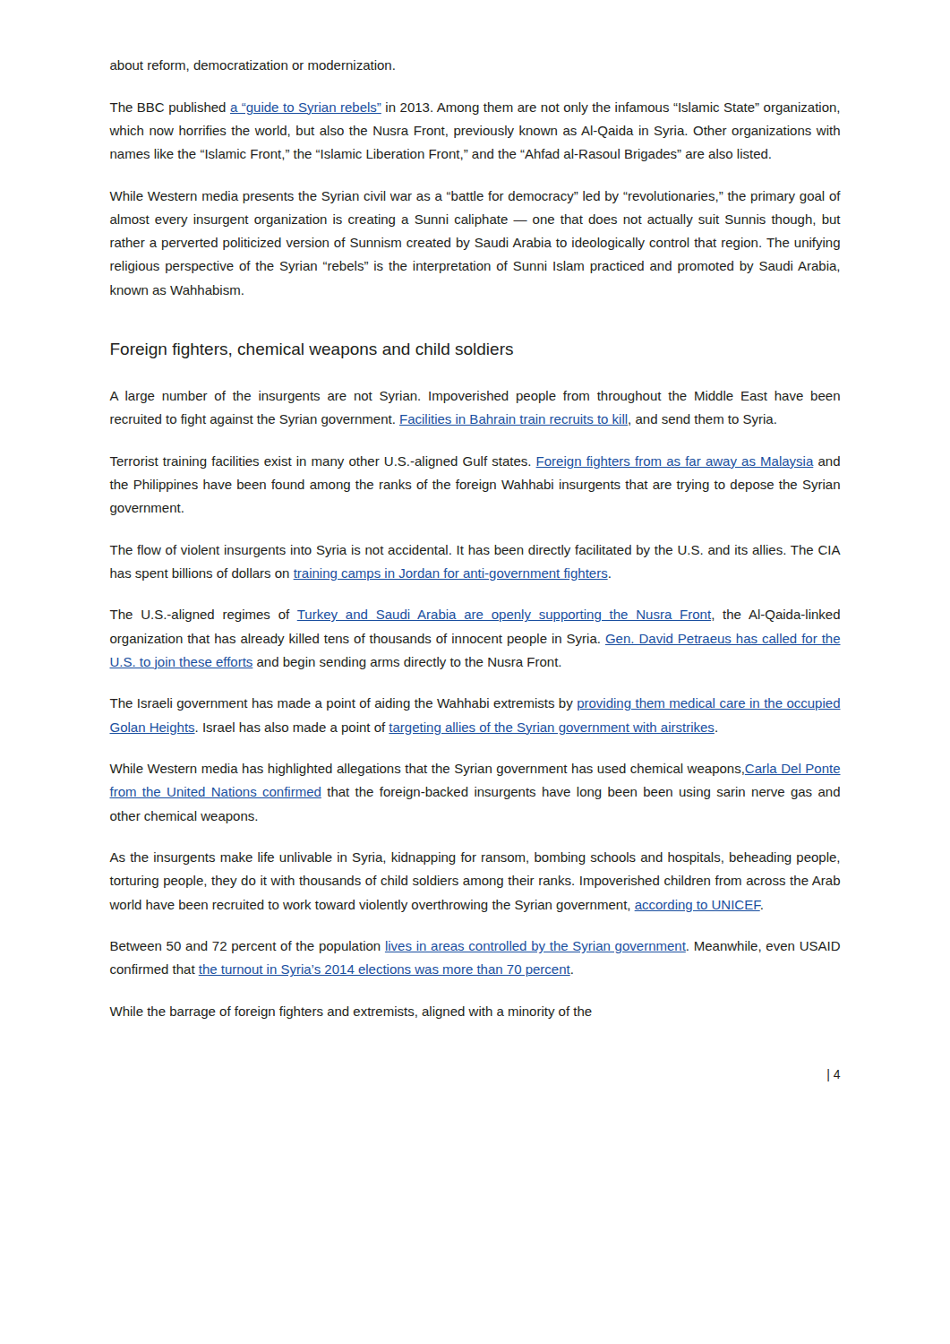about reform, democratization or modernization.
The BBC published a “guide to Syrian rebels” in 2013. Among them are not only the infamous “Islamic State” organization, which now horrifies the world, but also the Nusra Front, previously known as Al-Qaida in Syria. Other organizations with names like the “Islamic Front,” the “Islamic Liberation Front,” and the “Ahfad al-Rasoul Brigades” are also listed.
While Western media presents the Syrian civil war as a “battle for democracy” led by “revolutionaries,” the primary goal of almost every insurgent organization is creating a Sunni caliphate — one that does not actually suit Sunnis though, but rather a perverted politicized version of Sunnism created by Saudi Arabia to ideologically control that region. The unifying religious perspective of the Syrian “rebels” is the interpretation of Sunni Islam practiced and promoted by Saudi Arabia, known as Wahhabism.
Foreign fighters, chemical weapons and child soldiers
A large number of the insurgents are not Syrian. Impoverished people from throughout the Middle East have been recruited to fight against the Syrian government. Facilities in Bahrain train recruits to kill, and send them to Syria.
Terrorist training facilities exist in many other U.S.-aligned Gulf states. Foreign fighters from as far away as Malaysia and the Philippines have been found among the ranks of the foreign Wahhabi insurgents that are trying to depose the Syrian government.
The flow of violent insurgents into Syria is not accidental. It has been directly facilitated by the U.S. and its allies. The CIA has spent billions of dollars on training camps in Jordan for anti-government fighters.
The U.S.-aligned regimes of Turkey and Saudi Arabia are openly supporting the Nusra Front, the Al-Qaida-linked organization that has already killed tens of thousands of innocent people in Syria. Gen. David Petraeus has called for the U.S. to join these efforts and begin sending arms directly to the Nusra Front.
The Israeli government has made a point of aiding the Wahhabi extremists by providing them medical care in the occupied Golan Heights. Israel has also made a point of targeting allies of the Syrian government with airstrikes.
While Western media has highlighted allegations that the Syrian government has used chemical weapons,Carla Del Ponte from the United Nations confirmed that the foreign-backed insurgents have long been been using sarin nerve gas and other chemical weapons.
As the insurgents make life unlivable in Syria, kidnapping for ransom, bombing schools and hospitals, beheading people, torturing people, they do it with thousands of child soldiers among their ranks. Impoverished children from across the Arab world have been recruited to work toward violently overthrowing the Syrian government, according to UNICEF.
Between 50 and 72 percent of the population lives in areas controlled by the Syrian government. Meanwhile, even USAID confirmed that the turnout in Syria’s 2014 elections was more than 70 percent.
While the barrage of foreign fighters and extremists, aligned with a minority of the
| 4